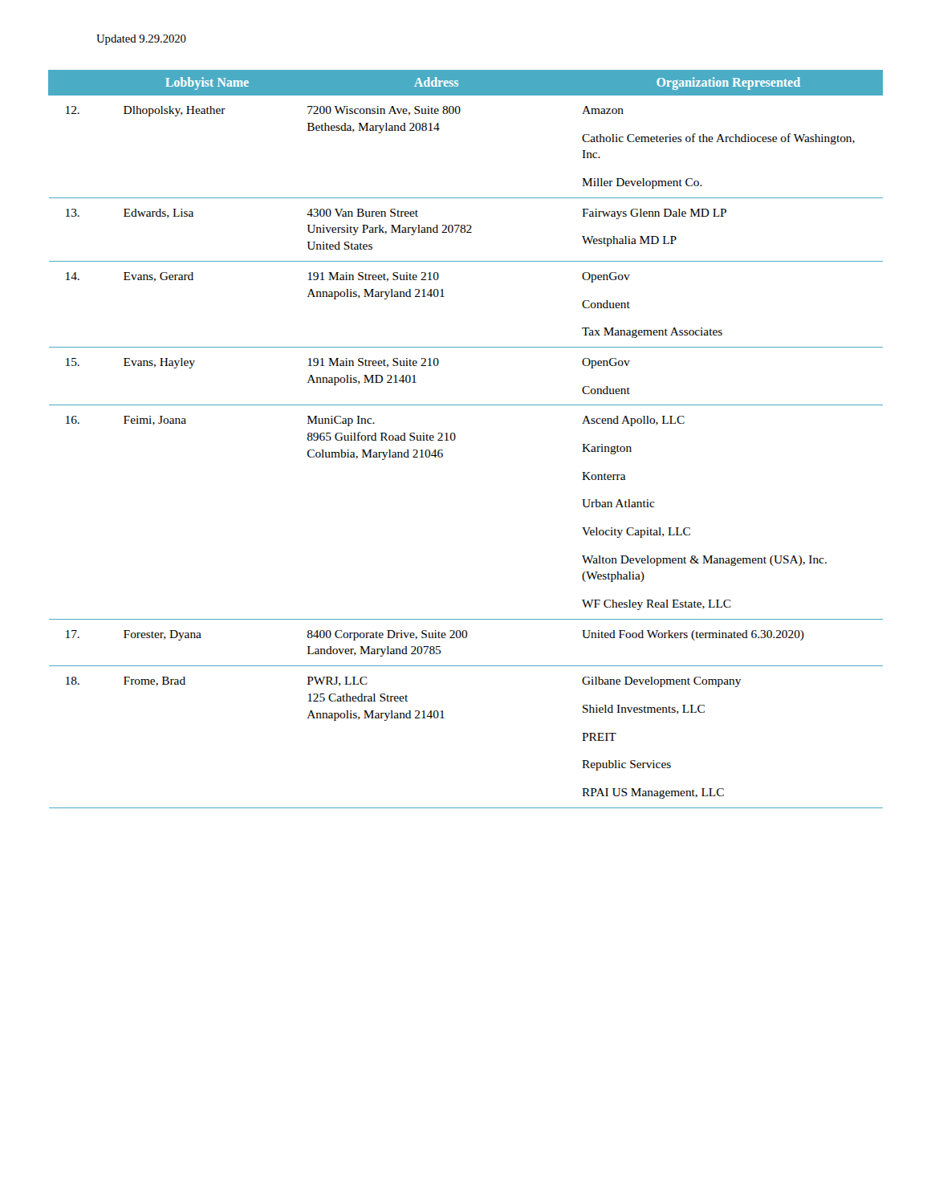Updated 9.29.2020
| | Lobbyist Name | Address | Organization Represented |
| --- | --- | --- | --- |
| 12. | Dlhopolsky, Heather | 7200 Wisconsin Ave, Suite 800 Bethesda, Maryland 20814 | Amazon Catholic Cemeteries of the Archdiocese of Washington, Inc. Miller Development Co. |
| 13. | Edwards, Lisa | 4300 Van Buren Street University Park, Maryland 20782 United States | Fairways Glenn Dale MD LP Westphalia MD LP |
| 14. | Evans, Gerard | 191 Main Street, Suite 210 Annapolis, Maryland 21401 | OpenGov Conduent Tax Management Associates |
| 15. | Evans, Hayley | 191 Main Street, Suite 210 Annapolis, MD 21401 | OpenGov Conduent |
| 16. | Feimi, Joana | MuniCap Inc. 8965 Guilford Road Suite 210 Columbia, Maryland 21046 | Ascend Apollo, LLC Karington Konterra Urban Atlantic Velocity Capital, LLC Walton Development & Management (USA), Inc. (Westphalia) WF Chesley Real Estate, LLC |
| 17. | Forester, Dyana | 8400 Corporate Drive, Suite 200 Landover, Maryland 20785 | United Food Workers (terminated 6.30.2020) |
| 18. | Frome, Brad | PWRJ, LLC 125 Cathedral Street Annapolis, Maryland 21401 | Gilbane Development Company Shield Investments, LLC PREIT Republic Services RPAI US Management, LLC |